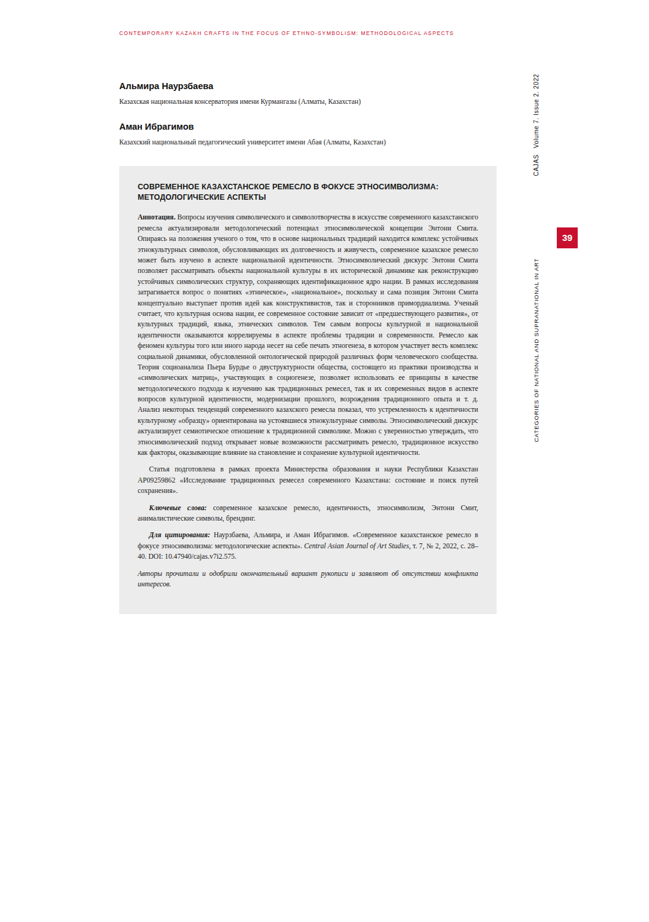CONTEMPORARY KAZAKH CRAFTS IN THE FOCUS OF ETHNO-SYMBOLISM: METHODOLOGICAL ASPECTS
CAJAS Volume 7. Issue 2. 2022
39
CATEGORIES OF NATIONAL AND SUPRANATIONAL IN ART
Альмира Наурзбаева
Казахская национальная консерватория имени Курмангазы (Алматы, Казахстан)
Аман Ибрагимов
Казахский национальный педагогический университет имени Абая (Алматы, Казахстан)
СОВРЕМЕННОЕ КАЗАХСТАНСКОЕ РЕМЕСЛО В ФОКУСЕ ЭТНОСИМВОЛИЗМА:
МЕТОДОЛОГИЧЕСКИЕ АСПЕКТЫ
Аннотация. Вопросы изучения символического и символотворчества в искусстве современного казахстанского ремесла актуализировали методологический потенциал этносимволической концепции Энтони Смита. Опираясь на положения ученого о том, что в основе национальных традиций находится комплекс устойчивых этнокультурных символов, обусловливающих их долговечность и живучесть, современное казахское ремесло может быть изучено в аспекте национальной идентичности. Этносимволический дискурс Энтони Смита позволяет рассматривать объекты национальной культуры в их исторической динамике как реконструкцию устойчивых символических структур, сохраняющих идентификационное ядро нации. В рамках исследования затрагивается вопрос о понятиях «этническое», «национальное», поскольку и сама позиция Энтони Смита концептуально выступает против идей как конструктивистов, так и сторонников примордиализма. Ученый считает, что культурная основа нации, ее современное состояние зависит от «предшествующего развития», от культурных традиций, языка, этнических символов. Тем самым вопросы культурной и национальной идентичности оказываются коррелируемы в аспекте проблемы традиции и современности. Ремесло как феномен культуры того или иного народа несет на себе печать этногенеза, в котором участвует весть комплекс социальной динамики, обусловленной онтологической природой различных форм человеческого сообщества. Теория социоанализа Пьера Бурдье о двуструктурности общества, состоящего из практики производства и «символических матриц», участвующих в социогенезе, позволяет использовать ее принципы в качестве методологического подхода к изучению как традиционных ремесел, так и их современных видов в аспекте вопросов культурной идентичности, модернизации прошлого, возрождения традиционного опыта и т. д. Анализ некоторых тенденций современного казахского ремесла показал, что устремленность к идентичности культурному «образцу» ориентирована на устоявшиеся этнокультурные символы. Этносимволический дискурс актуализирует семиотическое отношение к традиционной символике. Можно с уверенностью утверждать, что этносимволический подход открывает новые возможности рассматривать ремесло, традиционное искусство как факторы, оказывающие влияние на становление и сохранение культурной идентичности.
Статья подготовлена в рамках проекта Министерства образования и науки Республики Казахстан АР09259862 «Исследование традиционных ремесел современного Казахстана: состояние и поиск путей сохранения».
Ключевые слова: современное казахское ремесло, идентичность, этносимволизм, Энтони Смит, анималистические символы, брендинг.
Для цитирования: Наурзбаева, Альмира, и Аман Ибрагимов. «Современное казахстанское ремесло в фокусе этносимволизма: методологические аспекты». Central Asian Journal of Art Studies, т. 7, № 2, 2022, с. 28–40. DOI: 10.47940/cajas.v7i2.575.
Авторы прочитали и одобрили окончательный вариант рукописи и заявляют об отсутствии конфликта интересов.